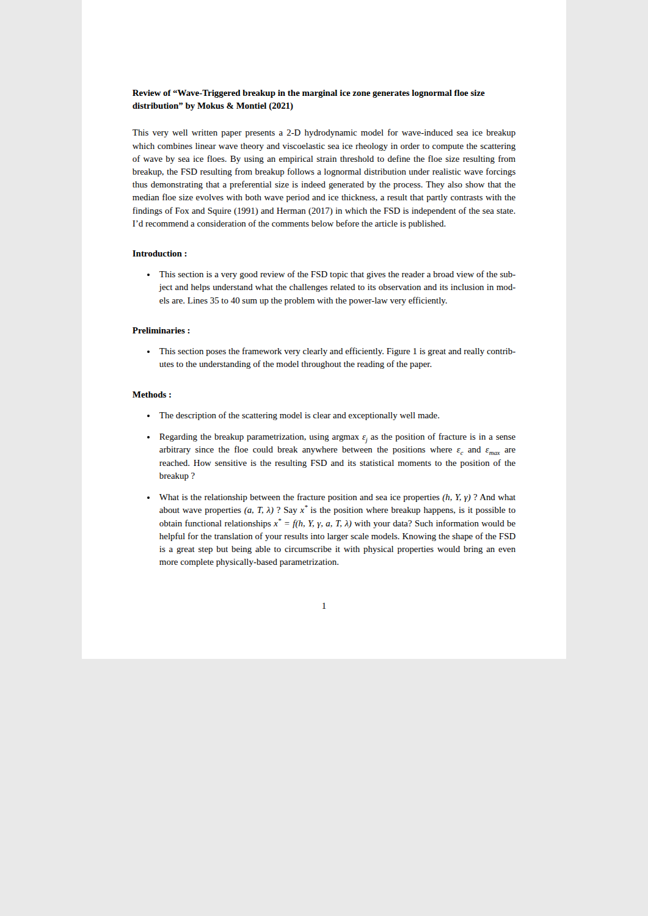Review of “Wave-Triggered breakup in the marginal ice zone generates lognormal floe size distribution” by Mokus & Montiel (2021)
This very well written paper presents a 2-D hydrodynamic model for wave-induced sea ice breakup which combines linear wave theory and viscoelastic sea ice rheology in order to compute the scattering of wave by sea ice floes. By using an empirical strain threshold to define the floe size resulting from breakup, the FSD resulting from breakup follows a lognormal distribution under realistic wave forcings thus demonstrating that a preferential size is indeed generated by the process. They also show that the median floe size evolves with both wave period and ice thickness, a result that partly contrasts with the findings of Fox and Squire (1991) and Herman (2017) in which the FSD is independent of the sea state. I’d recommend a consideration of the comments below before the article is published.
Introduction :
This section is a very good review of the FSD topic that gives the reader a broad view of the subject and helps understand what the challenges related to its observation and its inclusion in models are. Lines 35 to 40 sum up the problem with the power-law very efficiently.
Preliminaries :
This section poses the framework very clearly and efficiently. Figure 1 is great and really contributes to the understanding of the model throughout the reading of the paper.
Methods :
The description of the scattering model is clear and exceptionally well made.
Regarding the breakup parametrization, using argmax εj as the position of fracture is in a sense arbitrary since the floe could break anywhere between the positions where εc and εmax are reached. How sensitive is the resulting FSD and its statistical moments to the position of the breakup ?
What is the relationship between the fracture position and sea ice properties (h, Y, γ) ? And what about wave properties (a, T, λ) ? Say x* is the position where breakup happens, is it possible to obtain functional relationships x* = f(h, Y, γ, a, T, λ) with your data? Such information would be helpful for the translation of your results into larger scale models. Knowing the shape of the FSD is a great step but being able to circumscribe it with physical properties would bring an even more complete physically-based parametrization.
1